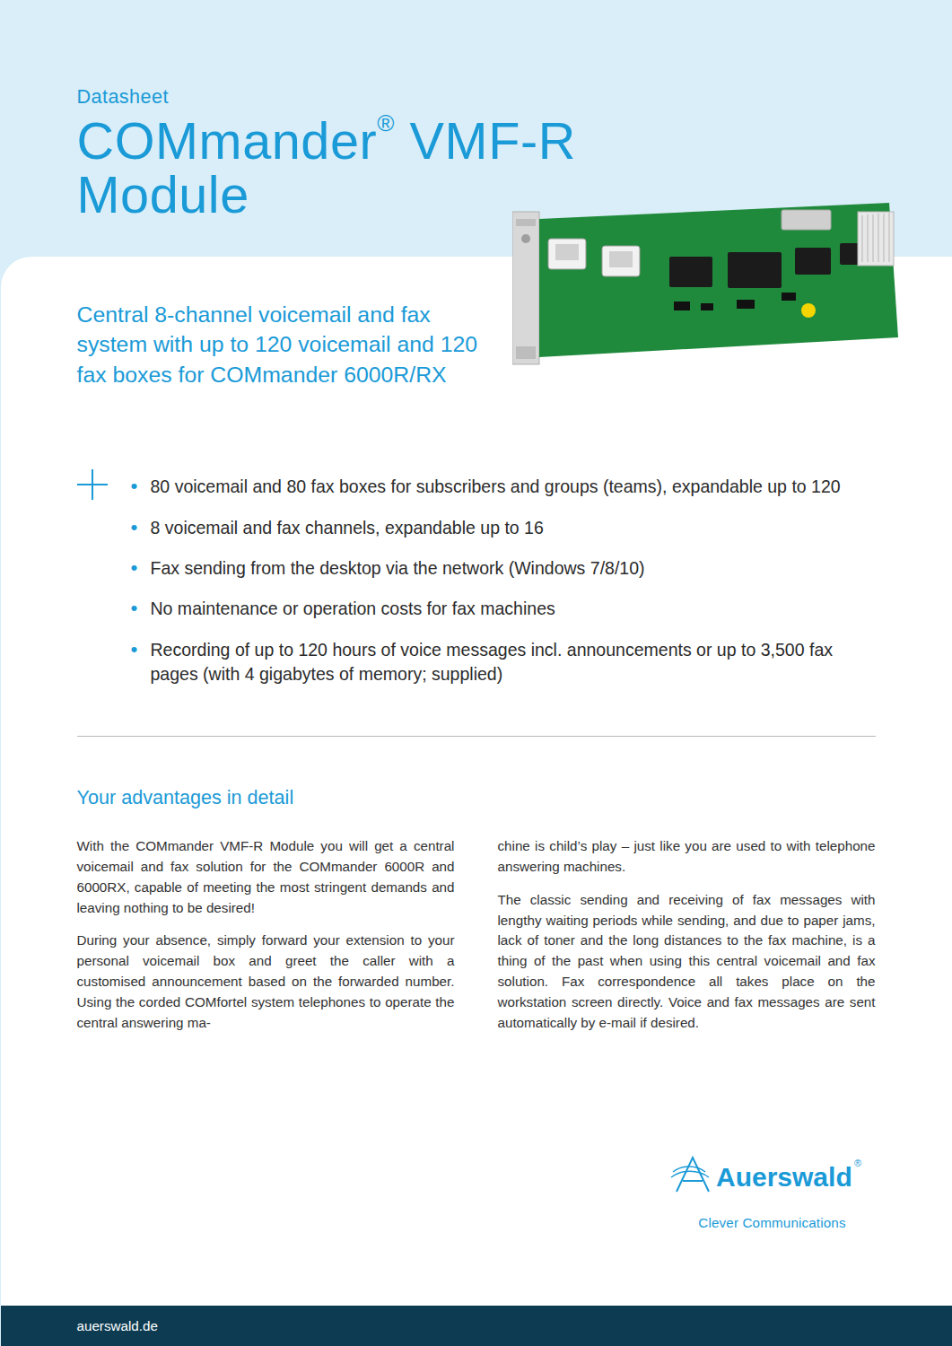Datasheet
COMmander® VMF-R
Module
Central 8-channel voicemail and fax system with up to 120 voicemail and 120 fax boxes for COMmander 6000R/RX
80 voicemail and 80 fax boxes for subscribers and groups (teams), expandable up to 120
8 voicemail and fax channels, expandable up to 16
Fax sending from the desktop via the network (Windows 7/8/10)
No maintenance or operation costs for fax machines
Recording of up to 120 hours of voice messages incl. announcements or up to 3,500 fax pages (with 4 gigabytes of memory; supplied)
Your advantages in detail
With the COMmander VMF-R Module you will get a central voicemail and fax solution for the COMmander 6000R and 6000RX, capable of meeting the most stringent demands and leaving nothing to be desired!
During your absence, simply forward your extension to your personal voicemail box and greet the caller with a customised announcement based on the forwarded number. Using the corded COMfortel system telephones to operate the central answering ma-
chine is child’s play – just like you are used to with telephone answering machines.
The classic sending and receiving of fax messages with lengthy waiting periods while sending, and due to paper jams, lack of toner and the long distances to the fax machine, is a thing of the past when using this central voicemail and fax solution. Fax correspondence all takes place on the workstation screen directly. Voice and fax messages are sent automatically by e-mail if desired.
Auerswald ®
Clever Communications
auerswald.de